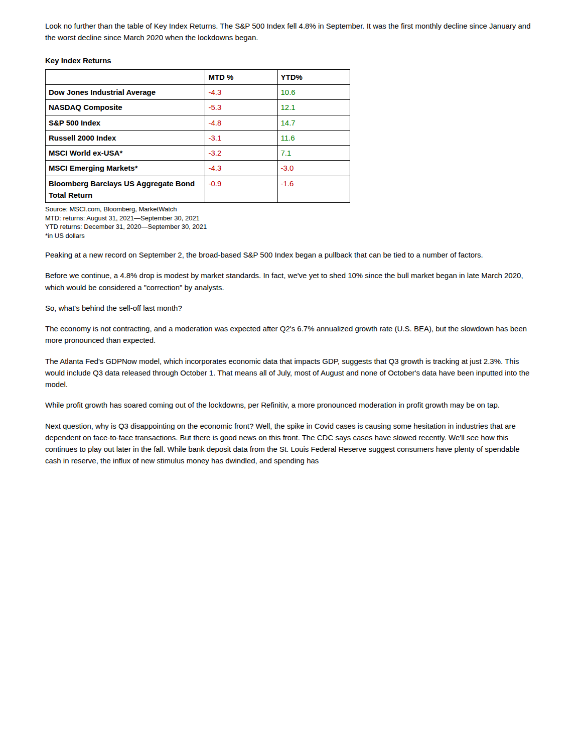Look no further than the table of Key Index Returns. The S&P 500 Index fell 4.8% in September. It was the first monthly decline since January and the worst decline since March 2020 when the lockdowns began.
Key Index Returns
| | MTD % | YTD% |
| Dow Jones Industrial Average | -4.3 | 10.6 |
| NASDAQ Composite | -5.3 | 12.1 |
| S&P 500 Index | -4.8 | 14.7 |
| Russell 2000 Index | -3.1 | 11.6 |
| MSCI World ex-USA* | -3.2 | 7.1 |
| MSCI Emerging Markets* | -4.3 | -3.0 |
| Bloomberg Barclays US Aggregate Bond Total Return | -0.9 | -1.6 |
Source: MSCI.com, Bloomberg, MarketWatch
MTD: returns: August 31, 2021—September 30, 2021
YTD returns: December 31, 2020—September 30, 2021
*in US dollars
Peaking at a new record on September 2, the broad-based S&P 500 Index began a pullback that can be tied to a number of factors.
Before we continue, a 4.8% drop is modest by market standards. In fact, we've yet to shed 10% since the bull market began in late March 2020, which would be considered a "correction" by analysts.
So, what's behind the sell-off last month?
The economy is not contracting, and a moderation was expected after Q2's 6.7% annualized growth rate (U.S. BEA), but the slowdown has been more pronounced than expected.
The Atlanta Fed's GDPNow model, which incorporates economic data that impacts GDP, suggests that Q3 growth is tracking at just 2.3%. This would include Q3 data released through October 1. That means all of July, most of August and none of October's data have been inputted into the model.
While profit growth has soared coming out of the lockdowns, per Refinitiv, a more pronounced moderation in profit growth may be on tap.
Next question, why is Q3 disappointing on the economic front? Well, the spike in Covid cases is causing some hesitation in industries that are dependent on face-to-face transactions. But there is good news on this front. The CDC says cases have slowed recently. We'll see how this continues to play out later in the fall. While bank deposit data from the St. Louis Federal Reserve suggest consumers have plenty of spendable cash in reserve, the influx of new stimulus money has dwindled, and spending has